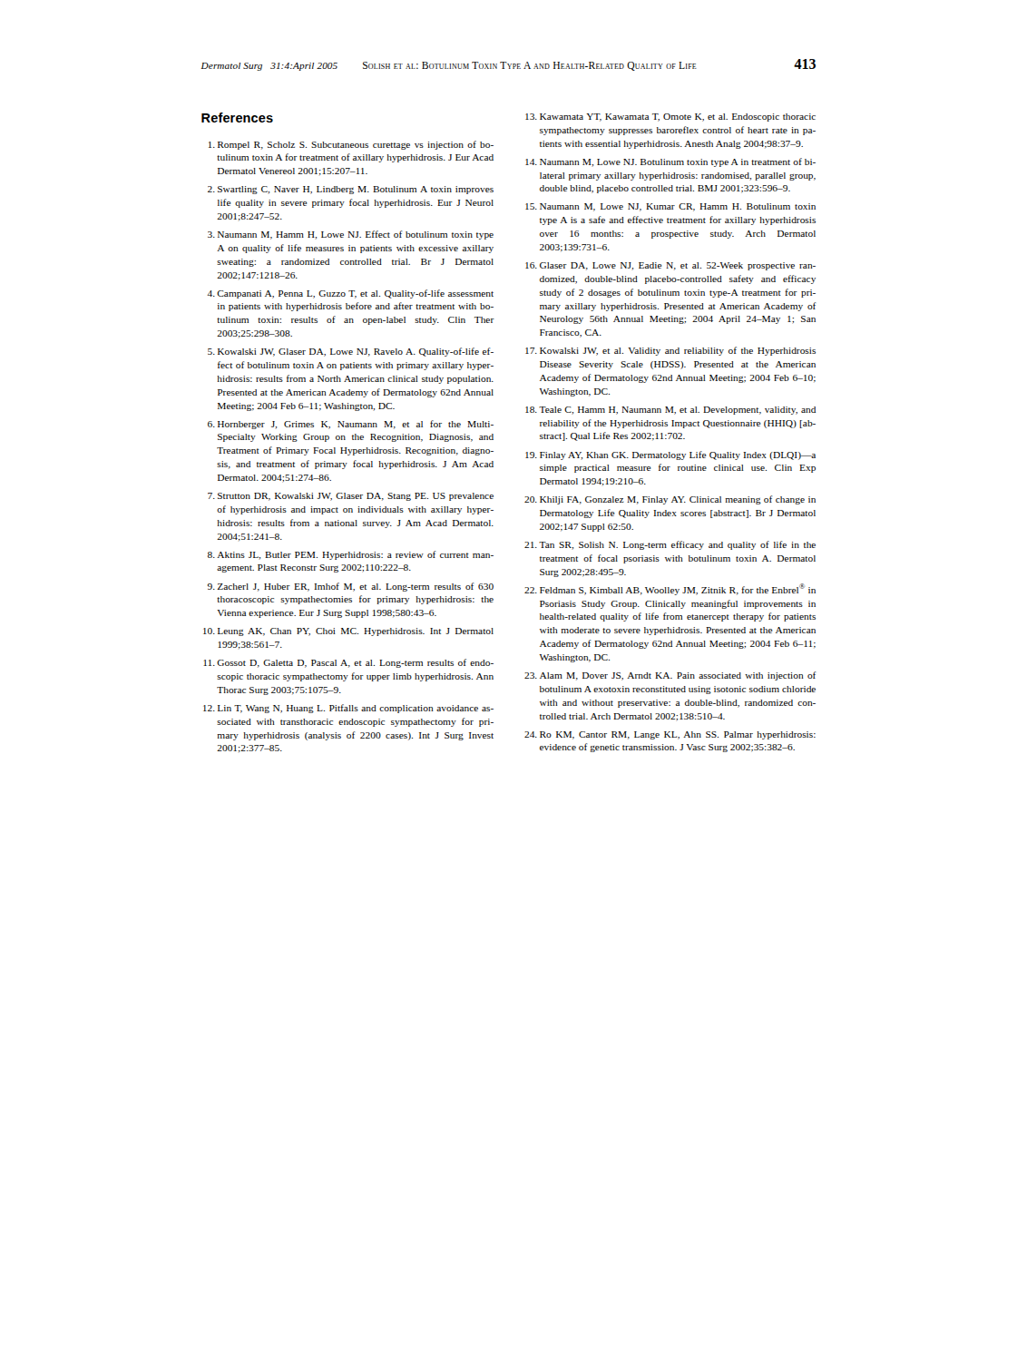Dermatol Surg 31:4:April 2005 Solish et al: Botulinum Toxin Type A and Health-Related Quality of Life 413
References
Rompel R, Scholz S. Subcutaneous curettage vs injection of botulinum toxin A for treatment of axillary hyperhidrosis. J Eur Acad Dermatol Venereol 2001;15:207–11.
Swartling C, Naver H, Lindberg M. Botulinum A toxin improves life quality in severe primary focal hyperhidrosis. Eur J Neurol 2001;8:247–52.
Naumann M, Hamm H, Lowe NJ. Effect of botulinum toxin type A on quality of life measures in patients with excessive axillary sweating: a randomized controlled trial. Br J Dermatol 2002;147:1218–26.
Campanati A, Penna L, Guzzo T, et al. Quality-of-life assessment in patients with hyperhidrosis before and after treatment with botulinum toxin: results of an open-label study. Clin Ther 2003;25:298–308.
Kowalski JW, Glaser DA, Lowe NJ, Ravelo A. Quality-of-life effect of botulinum toxin A on patients with primary axillary hyperhidrosis: results from a North American clinical study population. Presented at the American Academy of Dermatology 62nd Annual Meeting; 2004 Feb 6–11; Washington, DC.
Hornberger J, Grimes K, Naumann M, et al for the Multi-Specialty Working Group on the Recognition, Diagnosis, and Treatment of Primary Focal Hyperhidrosis. Recognition, diagnosis, and treatment of primary focal hyperhidrosis. J Am Acad Dermatol. 2004;51:274–86.
Strutton DR, Kowalski JW, Glaser DA, Stang PE. US prevalence of hyperhidrosis and impact on individuals with axillary hyperhidrosis: results from a national survey. J Am Acad Dermatol. 2004;51:241–8.
Aktins JL, Butler PEM. Hyperhidrosis: a review of current management. Plast Reconstr Surg 2002;110:222–8.
Zacherl J, Huber ER, Imhof M, et al. Long-term results of 630 thoracoscopic sympathectomies for primary hyperhidrosis: the Vienna experience. Eur J Surg Suppl 1998;580:43–6.
Leung AK, Chan PY, Choi MC. Hyperhidrosis. Int J Dermatol 1999;38:561–7.
Gossot D, Galetta D, Pascal A, et al. Long-term results of endoscopic thoracic sympathectomy for upper limb hyperhidrosis. Ann Thorac Surg 2003;75:1075–9.
Lin T, Wang N, Huang L. Pitfalls and complication avoidance associated with transthoracic endoscopic sympathectomy for primary hyperhidrosis (analysis of 2200 cases). Int J Surg Invest 2001;2:377–85.
Kawamata YT, Kawamata T, Omote K, et al. Endoscopic thoracic sympathectomy suppresses baroreflex control of heart rate in patients with essential hyperhidrosis. Anesth Analg 2004;98:37–9.
Naumann M, Lowe NJ. Botulinum toxin type A in treatment of bilateral primary axillary hyperhidrosis: randomised, parallel group, double blind, placebo controlled trial. BMJ 2001;323:596–9.
Naumann M, Lowe NJ, Kumar CR, Hamm H. Botulinum toxin type A is a safe and effective treatment for axillary hyperhidrosis over 16 months: a prospective study. Arch Dermatol 2003;139:731–6.
Glaser DA, Lowe NJ, Eadie N, et al. 52-Week prospective randomized, double-blind placebo-controlled safety and efficacy study of 2 dosages of botulinum toxin type-A treatment for primary axillary hyperhidrosis. Presented at American Academy of Neurology 56th Annual Meeting; 2004 April 24–May 1; San Francisco, CA.
Kowalski JW, et al. Validity and reliability of the Hyperhidrosis Disease Severity Scale (HDSS). Presented at the American Academy of Dermatology 62nd Annual Meeting; 2004 Feb 6–10; Washington, DC.
Teale C, Hamm H, Naumann M, et al. Development, validity, and reliability of the Hyperhidrosis Impact Questionnaire (HHIQ) [abstract]. Qual Life Res 2002;11:702.
Finlay AY, Khan GK. Dermatology Life Quality Index (DLQI)—a simple practical measure for routine clinical use. Clin Exp Dermatol 1994;19:210–6.
Khilji FA, Gonzalez M, Finlay AY. Clinical meaning of change in Dermatology Life Quality Index scores [abstract]. Br J Dermatol 2002;147 Suppl 62:50.
Tan SR, Solish N. Long-term efficacy and quality of life in the treatment of focal psoriasis with botulinum toxin A. Dermatol Surg 2002;28:495–9.
Feldman S, Kimball AB, Woolley JM, Zitnik R, for the Enbrel® in Psoriasis Study Group. Clinically meaningful improvements in health-related quality of life from etanercept therapy for patients with moderate to severe hyperhidrosis. Presented at the American Academy of Dermatology 62nd Annual Meeting; 2004 Feb 6–11; Washington, DC.
Alam M, Dover JS, Arndt KA. Pain associated with injection of botulinum A exotoxin reconstituted using isotonic sodium chloride with and without preservative: a double-blind, randomized controlled trial. Arch Dermatol 2002;138:510–4.
Ro KM, Cantor RM, Lange KL, Ahn SS. Palmar hyperhidrosis: evidence of genetic transmission. J Vasc Surg 2002;35:382–6.